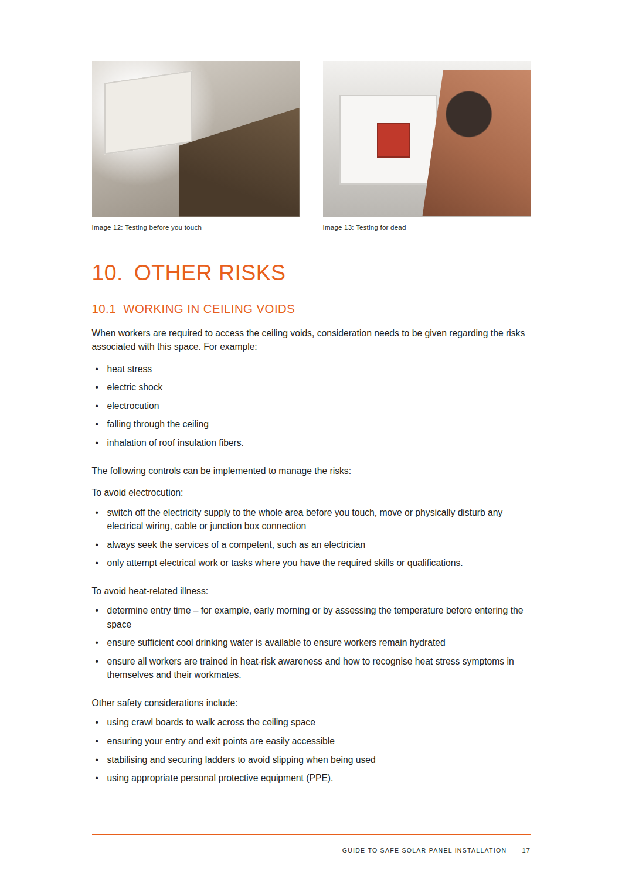Image 12: Testing before you touch
Image 13: Testing for dead
10. OTHER RISKS
10.1 Working in ceiling voids
When workers are required to access the ceiling voids, consideration needs to be given regarding the risks associated with this space. For example:
heat stress
electric shock
electrocution
falling through the ceiling
inhalation of roof insulation fibers.
The following controls can be implemented to manage the risks:
To avoid electrocution:
switch off the electricity supply to the whole area before you touch, move or physically disturb any electrical wiring, cable or junction box connection
always seek the services of a competent, such as an electrician
only attempt electrical work or tasks where you have the required skills or qualifications.
To avoid heat-related illness:
determine entry time – for example, early morning or by assessing the temperature before entering the space
ensure sufficient cool drinking water is available to ensure workers remain hydrated
ensure all workers are trained in heat-risk awareness and how to recognise heat stress symptoms in themselves and their workmates.
Other safety considerations include:
using crawl boards to walk across the ceiling space
ensuring your entry and exit points are easily accessible
stabilising and securing ladders to avoid slipping when being used
using appropriate personal protective equipment (PPE).
Guide to safe solar panel installation 17